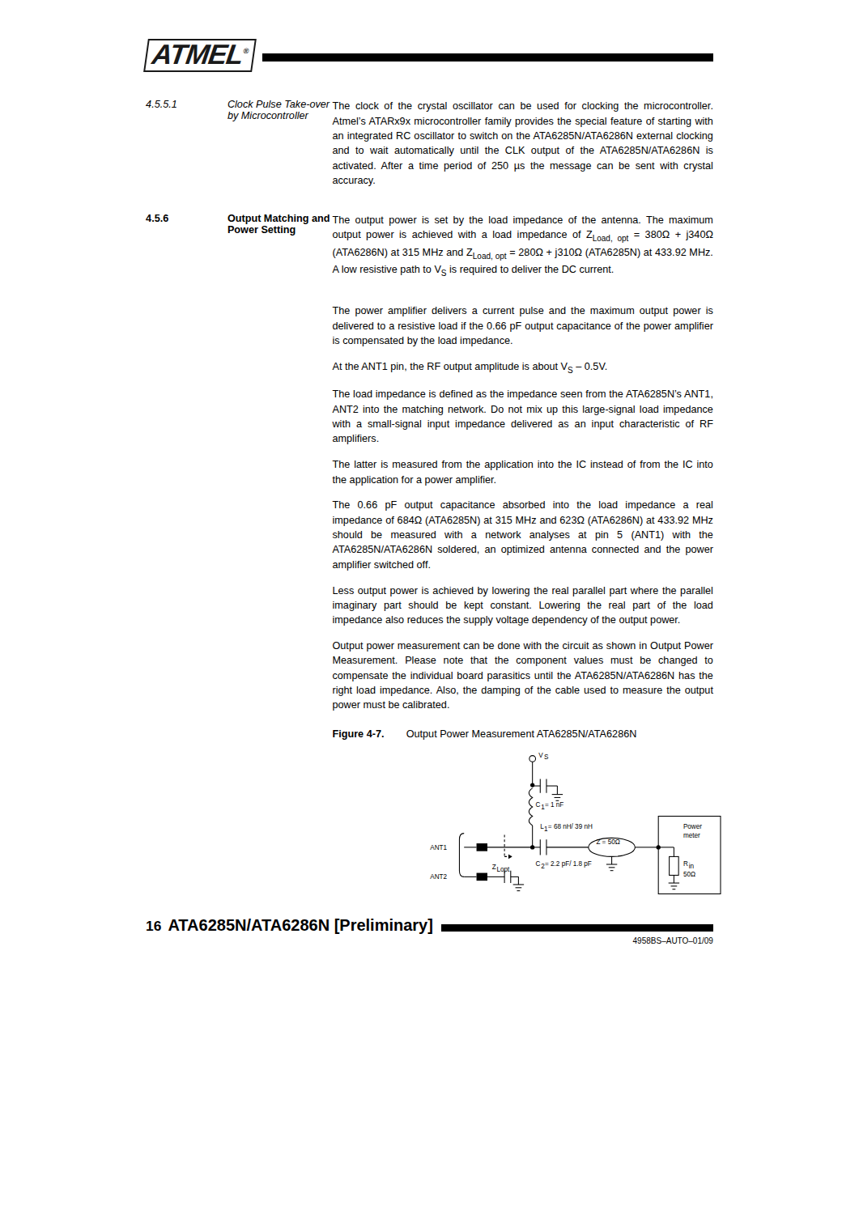ATMEL®
4.5.5.1
Clock Pulse Take-over by Microcontroller
The clock of the crystal oscillator can be used for clocking the microcontroller. Atmel’s ATARx9x microcontroller family provides the special feature of starting with an integrated RC oscillator to switch on the ATA6285N/ATA6286N external clocking and to wait automatically until the CLK output of the ATA6285N/ATA6286N is activated. After a time period of 250 µs the message can be sent with crystal accuracy.
4.5.6
Output Matching and Power Setting
The output power is set by the load impedance of the antenna. The maximum output power is achieved with a load impedance of ZLoad, opt = 380Ω + j340Ω (ATA6286N) at 315 MHz and ZLoad, opt = 280Ω + j310Ω (ATA6285N) at 433.92 MHz. A low resistive path to VS is required to deliver the DC current.
The power amplifier delivers a current pulse and the maximum output power is delivered to a resistive load if the 0.66 pF output capacitance of the power amplifier is compensated by the load impedance.
At the ANT1 pin, the RF output amplitude is about VS – 0.5V.
The load impedance is defined as the impedance seen from the ATA6285N’s ANT1, ANT2 into the matching network. Do not mix up this large-signal load impedance with a small-signal input impedance delivered as an input characteristic of RF amplifiers.
The latter is measured from the application into the IC instead of from the IC into the application for a power amplifier.
The 0.66 pF output capacitance absorbed into the load impedance a real impedance of 684Ω (ATA6285N) at 315 MHz and 623Ω (ATA6286N) at 433.92 MHz should be measured with a network analyses at pin 5 (ANT1) with the ATA6285N/ATA6286N soldered, an optimized antenna connected and the power amplifier switched off.
Less output power is achieved by lowering the real parallel part where the parallel imaginary part should be kept constant. Lowering the real part of the load impedance also reduces the supply voltage dependency of the output power.
Output power measurement can be done with the circuit as shown in Output Power Measurement. Please note that the component values must be changed to compensate the individual board parasitics until the ATA6285N/ATA6286N has the right load impedance. Also, the damping of the cable used to measure the output power must be calibrated.
Figure 4-7. Output Power Measurement ATA6285N/ATA6286N
V S C 1 = 1 nF L 1 = 68 nH/ 39 nH C 2 = 2.2 pF/ 1.8 pF Z = 50Ω ANT1 ANT2 Z Lopt Power meter R in 50Ω
16 ATA6285N/ATA6286N [Preliminary]
4958BS–AUTO–01/09